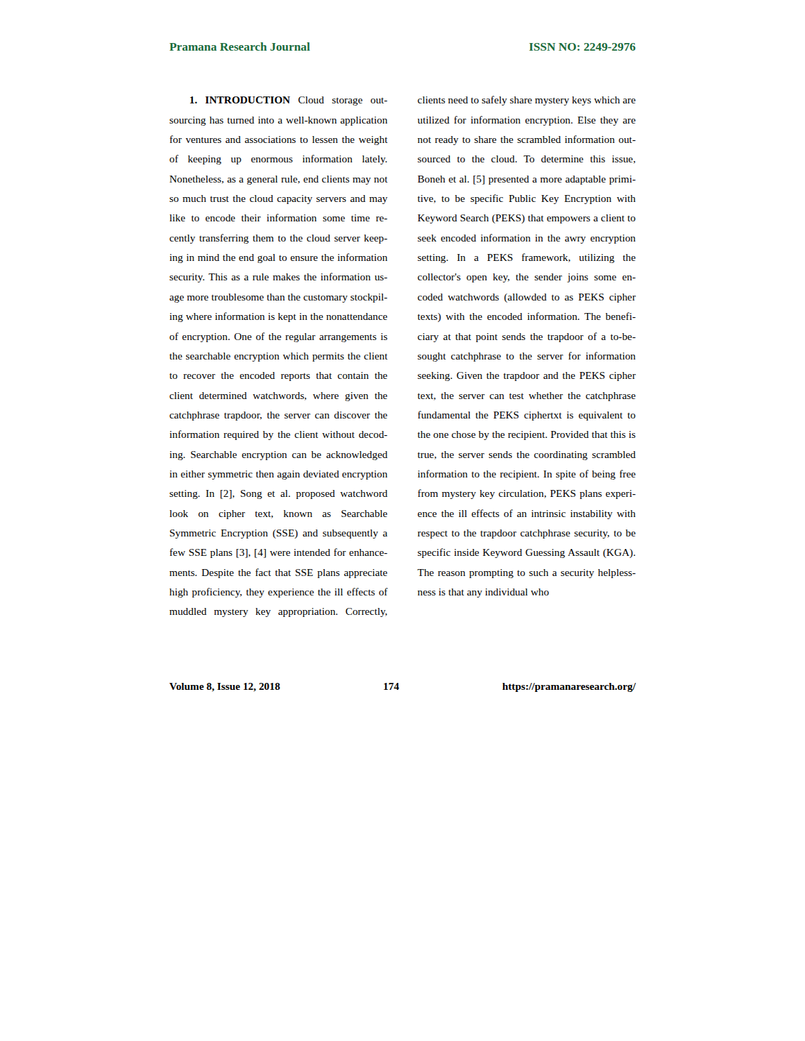Pramana Research Journal ISSN NO: 2249-2976
1. INTRODUCTION Cloud storage outsourcing has turned into a well-known application for ventures and associations to lessen the weight of keeping up enormous information lately. Nonetheless, as a general rule, end clients may not so much trust the cloud capacity servers and may like to encode their information some time recently transferring them to the cloud server keeping in mind the end goal to ensure the information security. This as a rule makes the information usage more troublesome than the customary stockpiling where information is kept in the nonattendance of encryption. One of the regular arrangements is the searchable encryption which permits the client to recover the encoded reports that contain the client determined watchwords, where given the catchphrase trapdoor, the server can discover the information required by the client without decoding. Searchable encryption can be acknowledged in either symmetric then again deviated encryption setting. In [2], Song et al. proposed watchword look on cipher text, known as Searchable Symmetric Encryption (SSE) and subsequently a few SSE plans [3], [4] were intended for enhancements. Despite the fact that SSE plans appreciate high proficiency, they experience the ill effects of muddled mystery key appropriation. Correctly, clients need to safely share mystery keys which are utilized for information encryption. Else they are not ready to share the scrambled information outsourced to the cloud. To determine this issue, Boneh et al. [5] presented a more adaptable primitive, to be specific Public Key Encryption with Keyword Search (PEKS) that empowers a client to seek encoded information in the awry encryption setting. In a PEKS framework, utilizing the collector's open key, the sender joins some encoded watchwords (allowded to as PEKS cipher texts) with the encoded information. The beneficiary at that point sends the trapdoor of a to-be-sought catchphrase to the server for information seeking. Given the trapdoor and the PEKS cipher text, the server can test whether the catchphrase fundamental the PEKS ciphertxt is equivalent to the one chose by the recipient. Provided that this is true, the server sends the coordinating scrambled information to the recipient. In spite of being free from mystery key circulation, PEKS plans experience the ill effects of an intrinsic instability with respect to the trapdoor catchphrase security, to be specific inside Keyword Guessing Assault (KGA). The reason prompting to such a security helplessness is that any individual who
Volume 8, Issue 12, 2018 174 https://pramanaresearch.org/